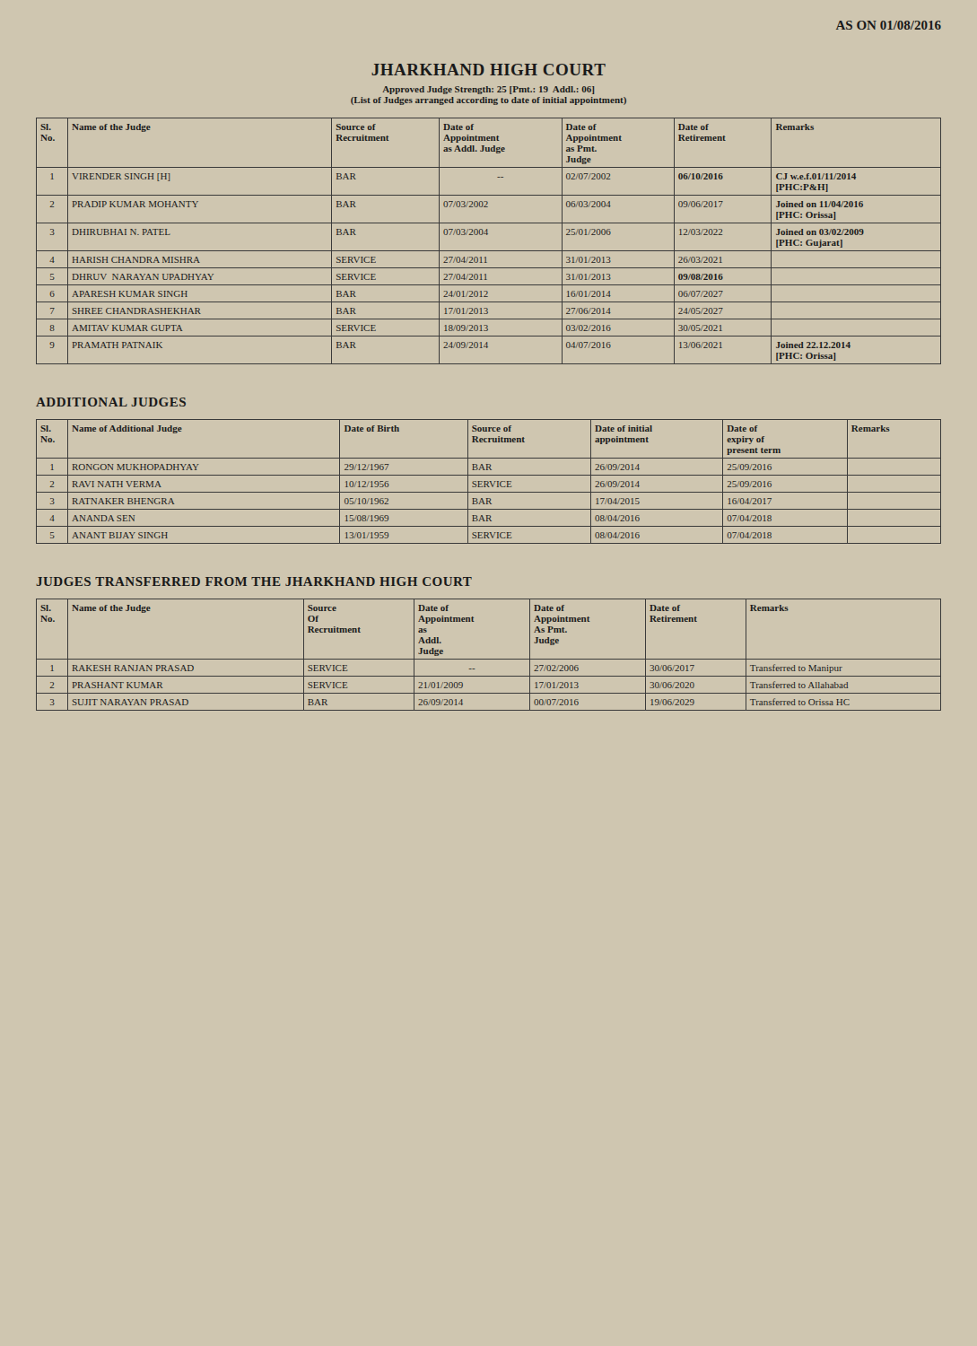AS ON 01/08/2016
JHARKHAND HIGH COURT
Approved Judge Strength: 25 [Pmt.: 19 Addl.: 06]
(List of Judges arranged according to date of initial appointment)
| Sl. No. | Name of the Judge | Source of Recruitment | Date of Appointment as Addl. Judge | Date of Appointment as Pmt. Judge | Date of Retirement | Remarks |
| --- | --- | --- | --- | --- | --- | --- |
| 1 | VIRENDER SINGH [H] | BAR | -- | 02/07/2002 | 06/10/2016 | CJ w.e.f.01/11/2014 [PHC:P&H] |
| 2 | PRADIP KUMAR MOHANTY | BAR | 07/03/2002 | 06/03/2004 | 09/06/2017 | Joined on 11/04/2016 [PHC: Orissa] |
| 3 | DHIRUBHAI N. PATEL | BAR | 07/03/2004 | 25/01/2006 | 12/03/2022 | Joined on 03/02/2009 [PHC: Gujarat] |
| 4 | HARISH CHANDRA MISHRA | SERVICE | 27/04/2011 | 31/01/2013 | 26/03/2021 | |
| 5 | DHRUV NARAYAN UPADHYAY | SERVICE | 27/04/2011 | 31/01/2013 | 09/08/2016 | |
| 6 | APARESH KUMAR SINGH | BAR | 24/01/2012 | 16/01/2014 | 06/07/2027 | |
| 7 | SHREE CHANDRASHEKHAR | BAR | 17/01/2013 | 27/06/2014 | 24/05/2027 | |
| 8 | AMITAV KUMAR GUPTA | SERVICE | 18/09/2013 | 03/02/2016 | 30/05/2021 | |
| 9 | PRAMATH PATNAIK | BAR | 24/09/2014 | 04/07/2016 | 13/06/2021 | Joined 22.12.2014 [PHC: Orissa] |
ADDITIONAL JUDGES
| Sl. No. | Name of Additional Judge | Date of Birth | Source of Recruitment | Date of initial appointment | Date of expiry of present term | Remarks |
| --- | --- | --- | --- | --- | --- | --- |
| 1 | RONGON MUKHOPADHYAY | 29/12/1967 | BAR | 26/09/2014 | 25/09/2016 | |
| 2 | RAVI NATH VERMA | 10/12/1956 | SERVICE | 26/09/2014 | 25/09/2016 | |
| 3 | RATNAKER BHENGRA | 05/10/1962 | BAR | 17/04/2015 | 16/04/2017 | |
| 4 | ANANDA SEN | 15/08/1969 | BAR | 08/04/2016 | 07/04/2018 | |
| 5 | ANANT BIJAY SINGH | 13/01/1959 | SERVICE | 08/04/2016 | 07/04/2018 | |
JUDGES TRANSFERRED FROM THE JHARKHAND HIGH COURT
| Sl. No. | Name of the Judge | Source Of Recruitment | Date of Appointment as Addl. Judge | Date of Appointment As Pmt. Judge | Date of Retirement | Remarks |
| --- | --- | --- | --- | --- | --- | --- |
| 1 | RAKESH RANJAN PRASAD | SERVICE | -- | 27/02/2006 | 30/06/2017 | Transferred to Manipur |
| 2 | PRASHANT KUMAR | SERVICE | 21/01/2009 | 17/01/2013 | 30/06/2020 | Transferred to Allahabad |
| 3 | SUJIT NARAYAN PRASAD | BAR | 26/09/2014 | 00/07/2016 | 19/06/2029 | Transferred to Orissa HC |